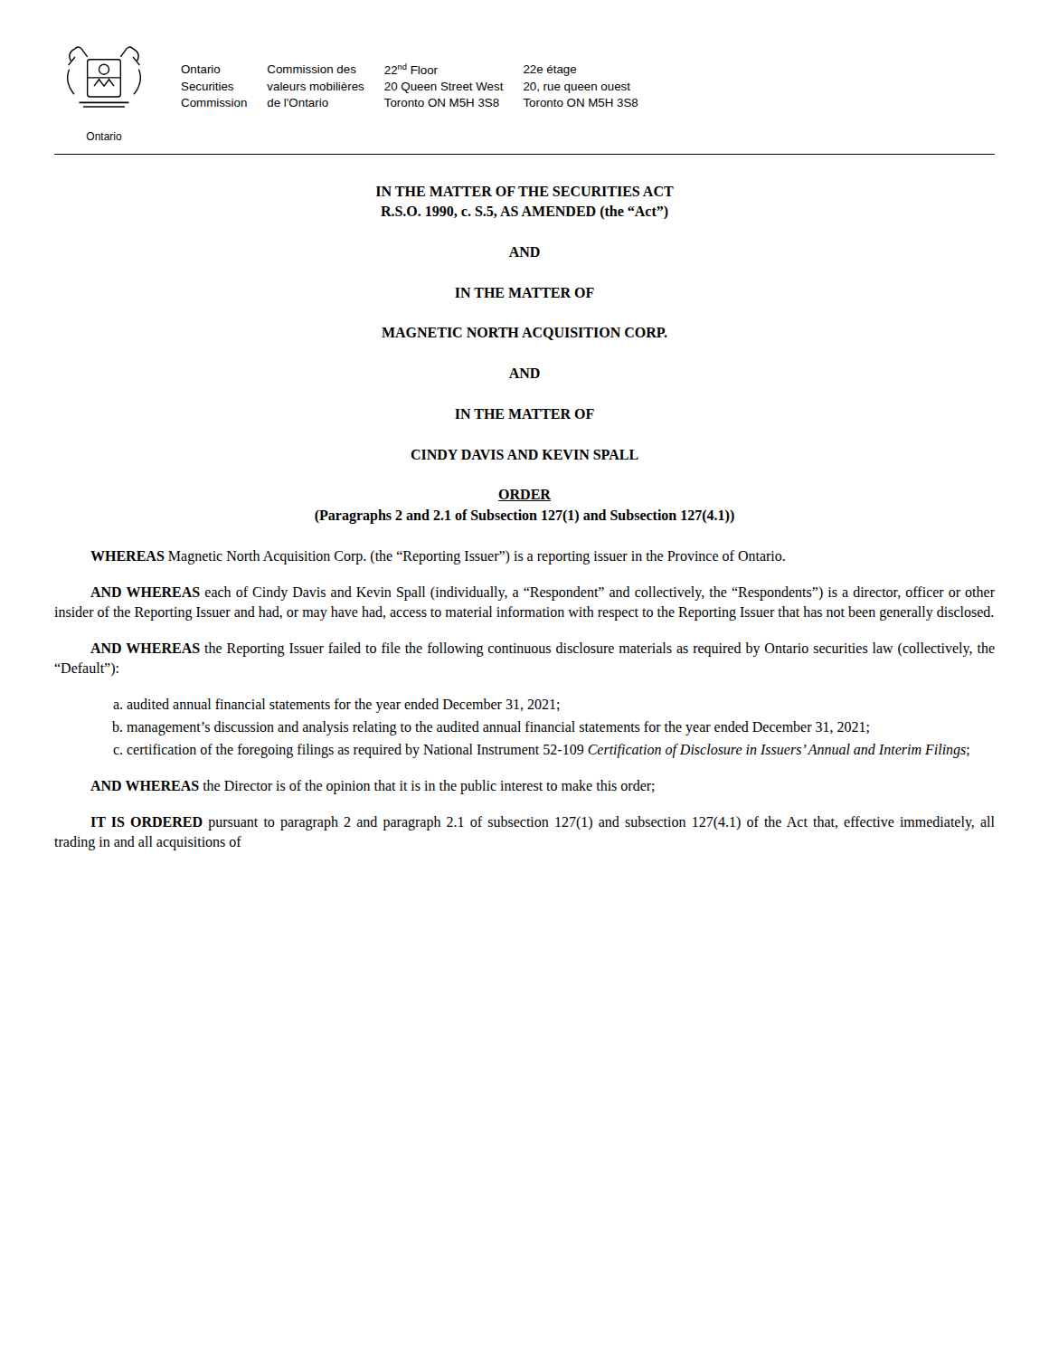Ontario
| Ontario | Commission des | 22 nd Floor | 22e étage |
| Securities | valeurs mobilières | 20 Queen Street West | 20, rue queen ouest |
| Commission | de l'Ontario | Toronto ON M5H 3S8 | Toronto ON M5H 3S8 |
IN THE MATTER OF THE SECURITIES ACT
R.S.O. 1990, c. S.5, AS AMENDED (the “Act”)
AND
IN THE MATTER OF
MAGNETIC NORTH ACQUISITION CORP.
AND
IN THE MATTER OF
CINDY DAVIS AND KEVIN SPALL
ORDER
(Paragraphs 2 and 2.1 of Subsection 127(1) and Subsection 127(4.1))
WHEREAS Magnetic North Acquisition Corp. (the “Reporting Issuer”) is a reporting issuer in the Province of Ontario.
AND WHEREAS each of Cindy Davis and Kevin Spall (individually, a “Respondent” and collectively, the “Respondents”) is a director, officer or other insider of the Reporting Issuer and had, or may have had, access to material information with respect to the Reporting Issuer that has not been generally disclosed.
AND WHEREAS the Reporting Issuer failed to file the following continuous disclosure materials as required by Ontario securities law (collectively, the “Default”):
audited annual financial statements for the year ended December 31, 2021;
management’s discussion and analysis relating to the audited annual financial statements for the year ended December 31, 2021;
certification of the foregoing filings as required by National Instrument 52-109 Certification of Disclosure in Issuers’ Annual and Interim Filings;
AND WHEREAS the Director is of the opinion that it is in the public interest to make this order;
IT IS ORDERED pursuant to paragraph 2 and paragraph 2.1 of subsection 127(1) and subsection 127(4.1) of the Act that, effective immediately, all trading in and all acquisitions of